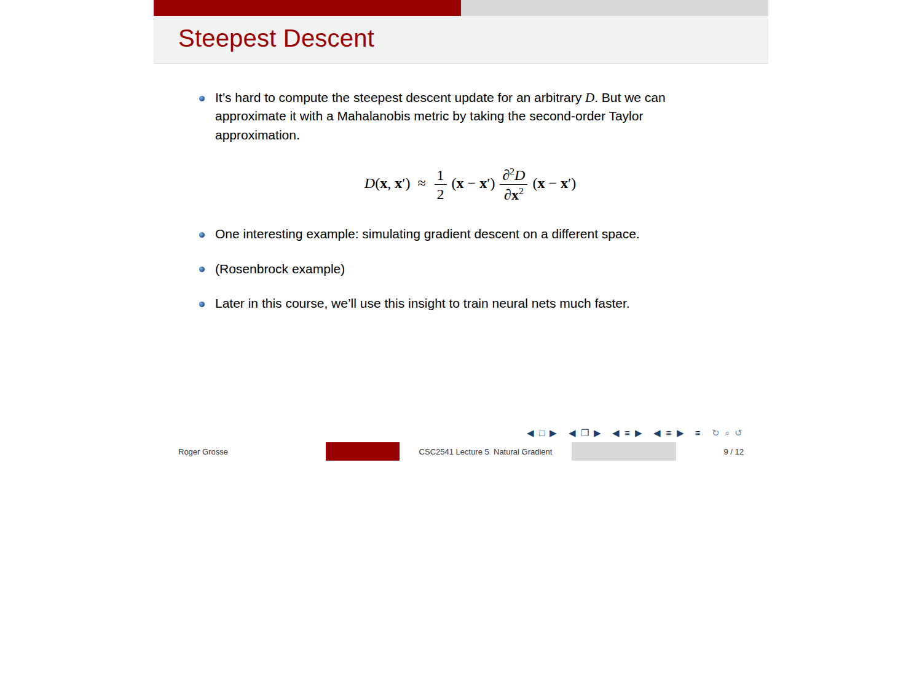Steepest Descent
It’s hard to compute the steepest descent update for an arbitrary D. But we can approximate it with a Mahalanobis metric by taking the second-order Taylor approximation.
D(x, x′) ≈ 12 (x − x′) ∂2D ∂x2 (x − x′)
One interesting example: simulating gradient descent on a different space.
(Rosenbrock example)
Later in this course, we’ll use this insight to train neural nets much faster.
◀ □ ▶ ◀ ❐ ▶ ◀ ≡ ▶ ◀ ≡ ▶ ≡ ↻ ⌕ ↺
Roger Grosse
CSC2541 Lecture 5 Natural Gradient
9 / 12